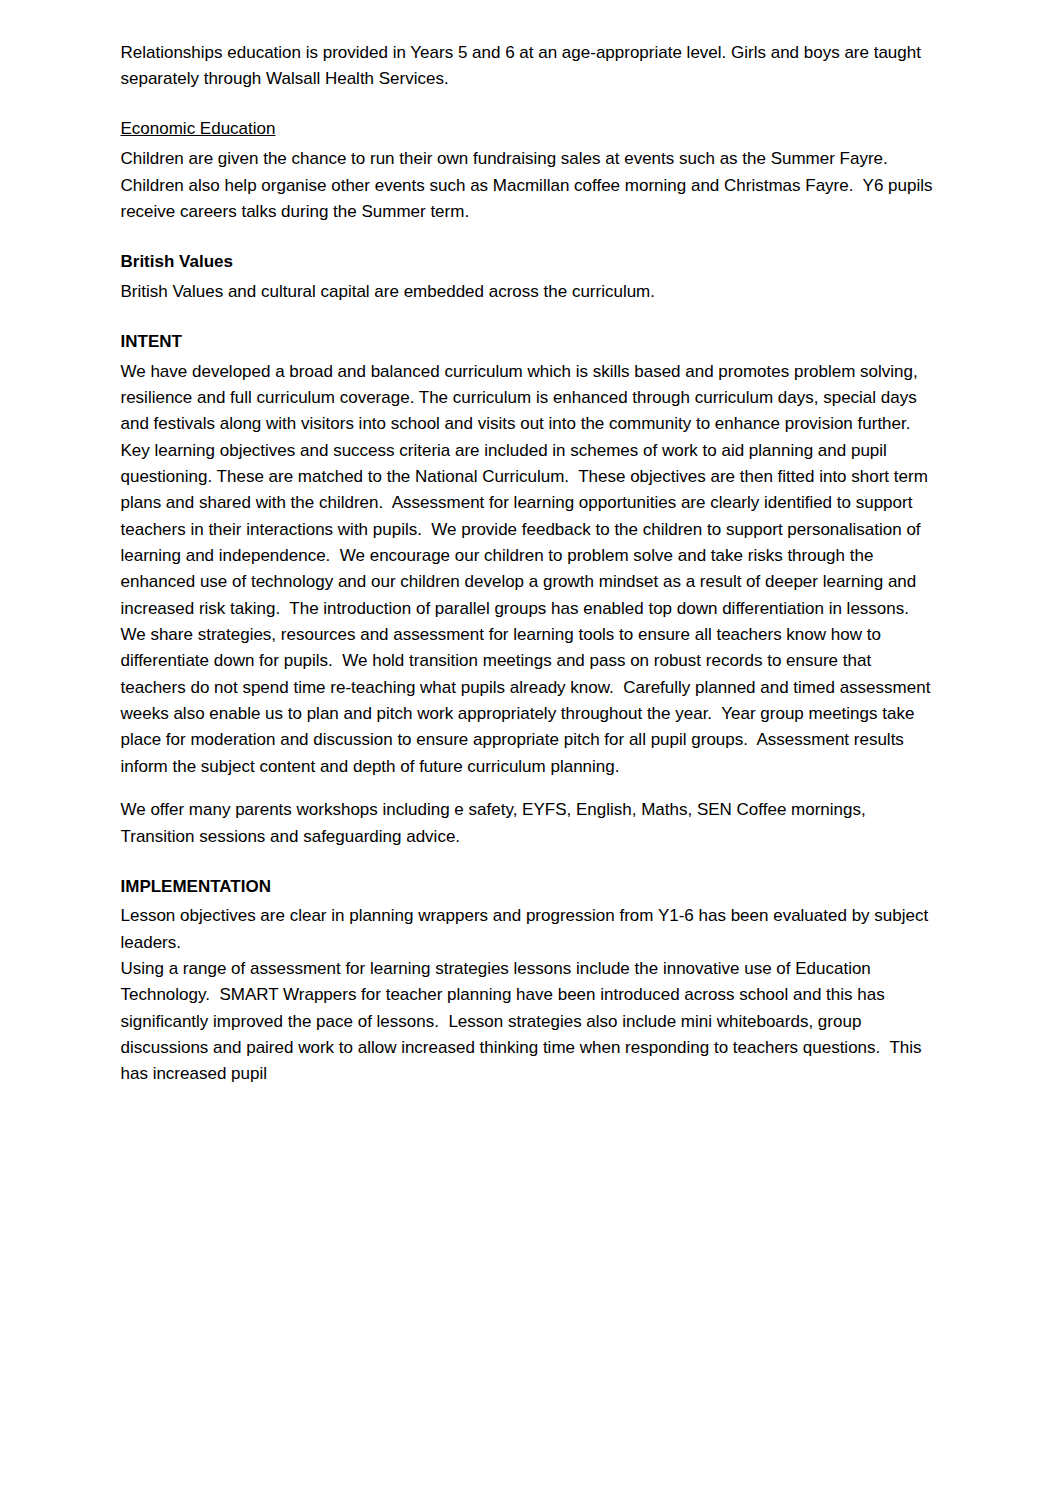Relationships education is provided in Years 5 and 6 at an age-appropriate level. Girls and boys are taught separately through Walsall Health Services.
Economic Education
Children are given the chance to run their own fundraising sales at events such as the Summer Fayre.
Children also help organise other events such as Macmillan coffee morning and Christmas Fayre. Y6 pupils receive careers talks during the Summer term.
British Values
British Values and cultural capital are embedded across the curriculum.
Intent
We have developed a broad and balanced curriculum which is skills based and promotes problem solving, resilience and full curriculum coverage. The curriculum is enhanced through curriculum days, special days and festivals along with visitors into school and visits out into the community to enhance provision further. Key learning objectives and success criteria are included in schemes of work to aid planning and pupil questioning. These are matched to the National Curriculum. These objectives are then fitted into short term plans and shared with the children. Assessment for learning opportunities are clearly identified to support teachers in their interactions with pupils. We provide feedback to the children to support personalisation of learning and independence. We encourage our children to problem solve and take risks through the enhanced use of technology and our children develop a growth mindset as a result of deeper learning and increased risk taking. The introduction of parallel groups has enabled top down differentiation in lessons. We share strategies, resources and assessment for learning tools to ensure all teachers know how to differentiate down for pupils. We hold transition meetings and pass on robust records to ensure that teachers do not spend time re-teaching what pupils already know. Carefully planned and timed assessment weeks also enable us to plan and pitch work appropriately throughout the year. Year group meetings take place for moderation and discussion to ensure appropriate pitch for all pupil groups. Assessment results inform the subject content and depth of future curriculum planning.
We offer many parents workshops including e safety, EYFS, English, Maths, SEN Coffee mornings, Transition sessions and safeguarding advice.
Implementation
Lesson objectives are clear in planning wrappers and progression from Y1-6 has been evaluated by subject leaders.
Using a range of assessment for learning strategies lessons include the innovative use of Education Technology. SMART Wrappers for teacher planning have been introduced across school and this has significantly improved the pace of lessons. Lesson strategies also include mini whiteboards, group discussions and paired work to allow increased thinking time when responding to teachers questions. This has increased pupil